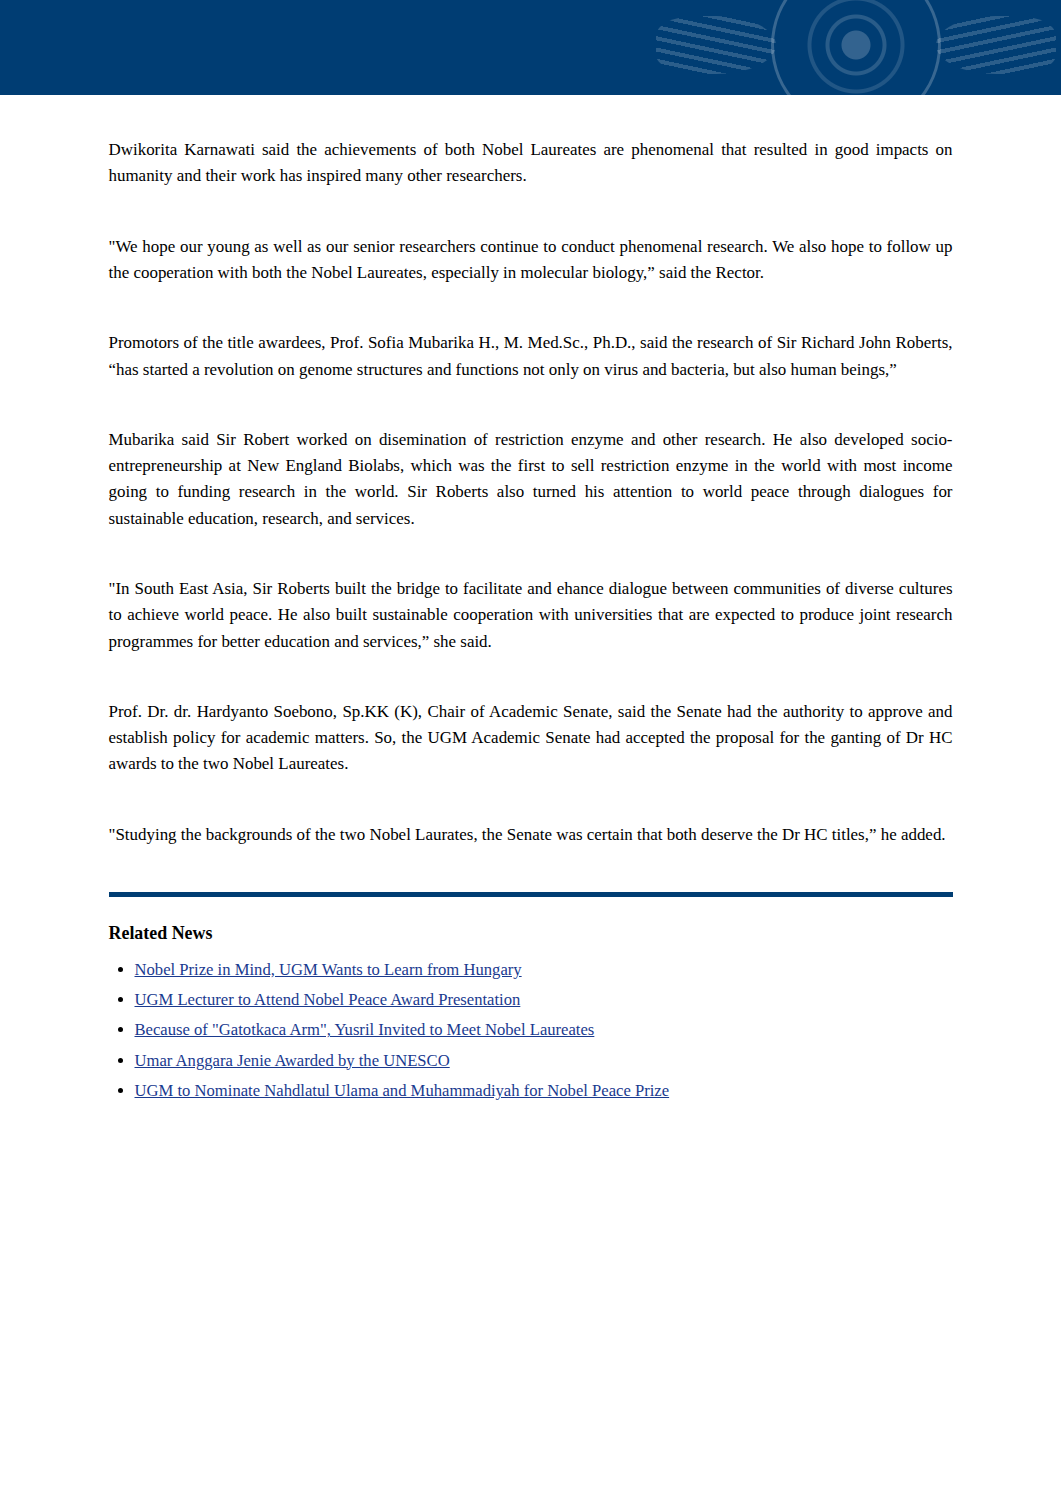Dwikorita Karnawati said the achievements of both Nobel Laureates are phenomenal that resulted in good impacts on humanity and their work has inspired many other researchers.
"We hope our young as well as our senior researchers continue to conduct phenomenal research. We also hope to follow up the cooperation with both the Nobel Laureates, especially in molecular biology,” said the Rector.
Promotors of the title awardees, Prof. Sofia Mubarika H., M. Med.Sc., Ph.D., said the research of Sir Richard John Roberts, “has started a revolution on genome structures and functions not only on virus and bacteria, but also human beings,”
Mubarika said Sir Robert worked on disemination of restriction enzyme and other research. He also developed socio-entrepreneurship at New England Biolabs, which was the first to sell restriction enzyme in the world with most income going to funding research in the world. Sir Roberts also turned his attention to world peace through dialogues for sustainable education, research, and services.
"In South East Asia, Sir Roberts built the bridge to facilitate and ehance dialogue between communities of diverse cultures to achieve world peace. He also built sustainable cooperation with universities that are expected to produce joint research programmes for better education and services,” she said.
Prof. Dr. dr. Hardyanto Soebono, Sp.KK (K), Chair of Academic Senate, said the Senate had the authority to approve and establish policy for academic matters. So, the UGM Academic Senate had accepted the proposal for the ganting of Dr HC awards to the two Nobel Laureates.
"Studying the backgrounds of the two Nobel Laurates, the Senate was certain that both deserve the Dr HC titles,” he added.
Related News
Nobel Prize in Mind, UGM Wants to Learn from Hungary
UGM Lecturer to Attend Nobel Peace Award Presentation
Because of "Gatotkaca Arm", Yusril Invited to Meet Nobel Laureates
Umar Anggara Jenie Awarded by the UNESCO
UGM to Nominate Nahdlatul Ulama and Muhammadiyah for Nobel Peace Prize